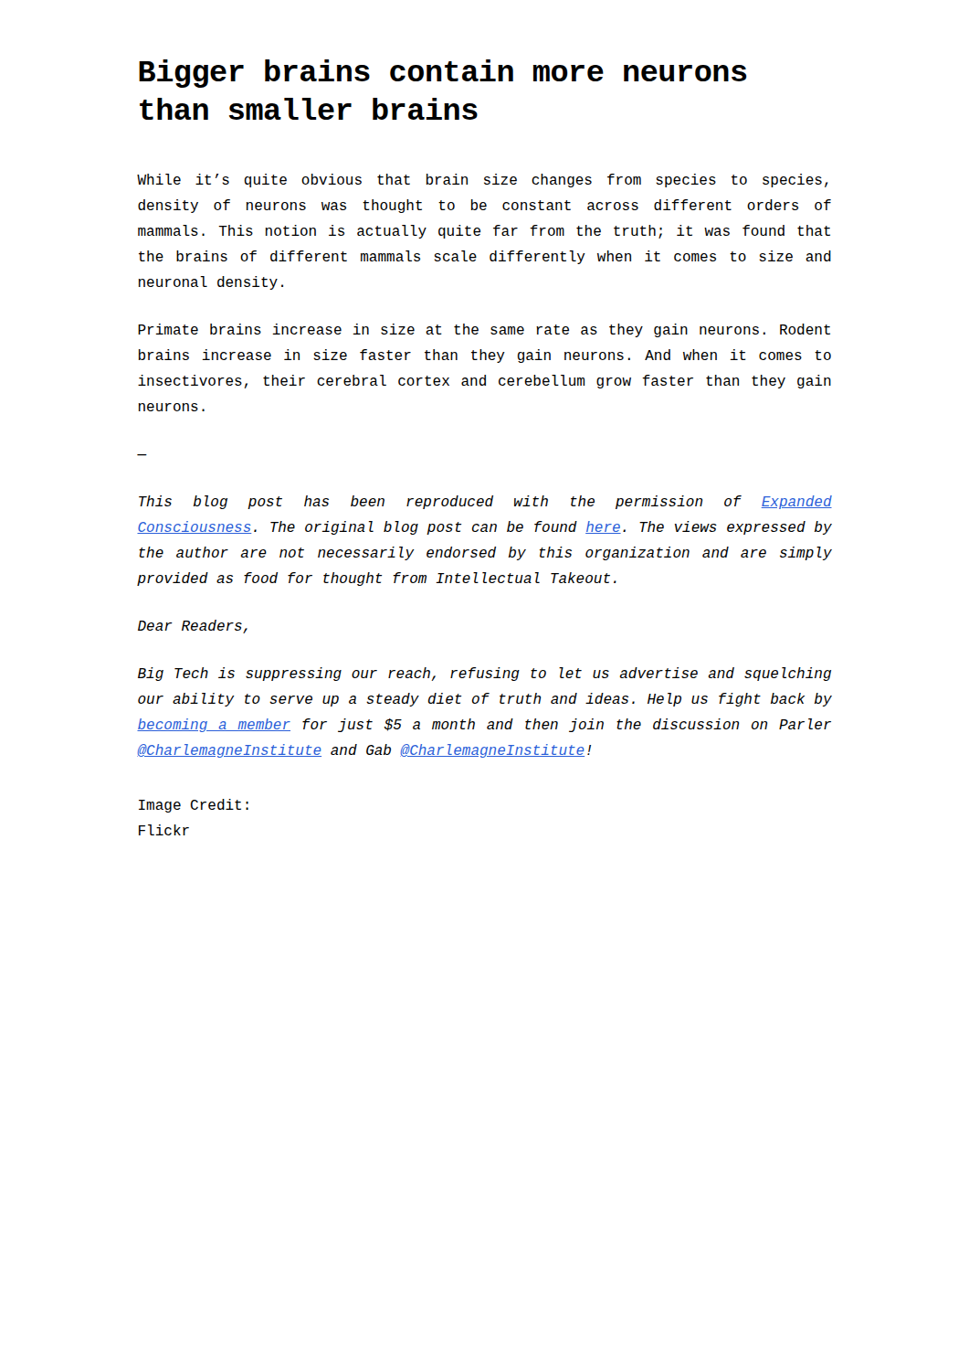Bigger brains contain more neurons than smaller brains
While it’s quite obvious that brain size changes from species to species, density of neurons was thought to be constant across different orders of mammals. This notion is actually quite far from the truth; it was found that the brains of different mammals scale differently when it comes to size and neuronal density.
Primate brains increase in size at the same rate as they gain neurons. Rodent brains increase in size faster than they gain neurons. And when it comes to insectivores, their cerebral cortex and cerebellum grow faster than they gain neurons.
—
This blog post has been reproduced with the permission of Expanded Consciousness. The original blog post can be found here. The views expressed by the author are not necessarily endorsed by this organization and are simply provided as food for thought from Intellectual Takeout.
Dear Readers,
Big Tech is suppressing our reach, refusing to let us advertise and squelching our ability to serve up a steady diet of truth and ideas. Help us fight back by becoming a member for just $5 a month and then join the discussion on Parler @CharlemagneInstitute and Gab @CharlemagneInstitute!
Image Credit:
Flickr